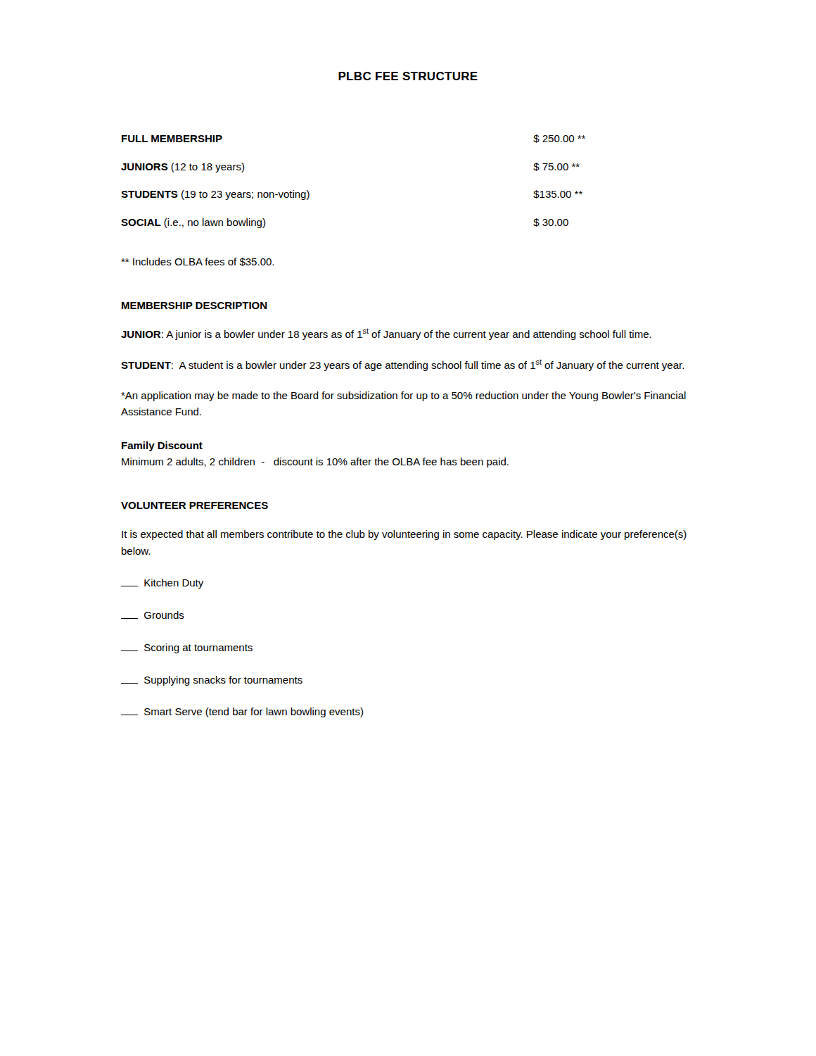PLBC FEE STRUCTURE
| FULL MEMBERSHIP | $ 250.00 ** |
| JUNIORS (12 to 18 years) | $ 75.00 ** |
| STUDENTS (19 to 23 years; non-voting) | $135.00 ** |
| SOCIAL (i.e., no lawn bowling) | $ 30.00 |
** Includes OLBA fees of $35.00.
MEMBERSHIP DESCRIPTION
JUNIOR: A junior is a bowler under 18 years as of 1st of January of the current year and attending school full time.
STUDENT: A student is a bowler under 23 years of age attending school full time as of 1st of January of the current year.
*An application may be made to the Board for subsidization for up to a 50% reduction under the Young Bowler's Financial Assistance Fund.
Family Discount
Minimum 2 adults, 2 children - discount is 10% after the OLBA fee has been paid.
VOLUNTEER PREFERENCES
It is expected that all members contribute to the club by volunteering in some capacity. Please indicate your preference(s) below.
Kitchen Duty
Grounds
Scoring at tournaments
Supplying snacks for tournaments
Smart Serve (tend bar for lawn bowling events)